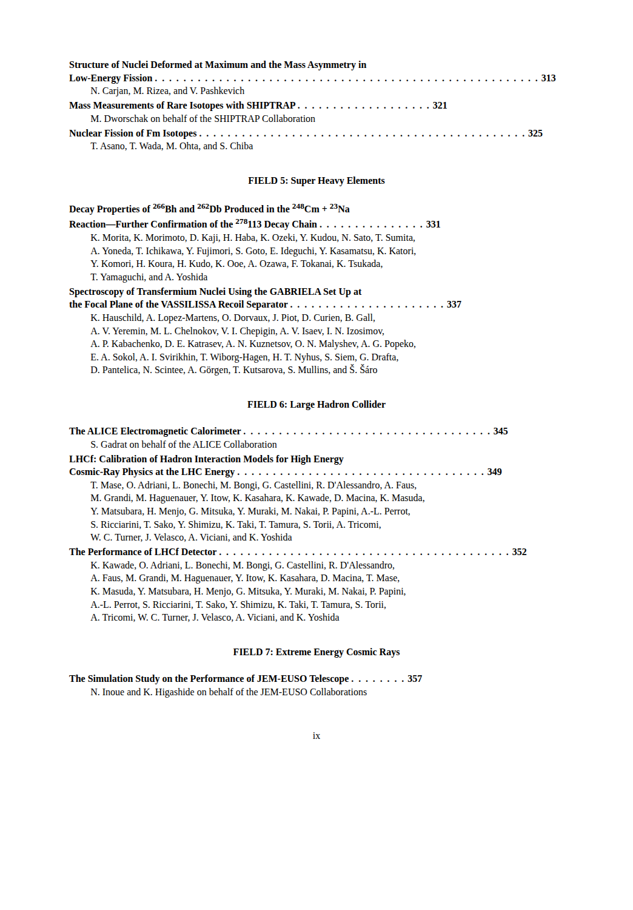Structure of Nuclei Deformed at Maximum and the Mass Asymmetry in
Low-Energy Fission . . . . . . . . . . . . . . . . . . . . . . . . . . . . . . . . . . . . . . . . . . . . . . . . . . . . . . 313 N. Carjan, M. Rizea, and V. Pashkevich
Mass Measurements of Rare Isotopes with SHIPTRAP . . . . . . . . . . . . . . . . . . . 321 M. Dworschak on behalf of the SHIPTRAP Collaboration
Nuclear Fission of Fm Isotopes . . . . . . . . . . . . . . . . . . . . . . . . . . . . . . . . . . . . . . . . . . . . . . 325 T. Asano, T. Wada, M. Ohta, and S. Chiba
FIELD 5: Super Heavy Elements
Decay Properties of 266Bh and 262Db Produced in the 248Cm + 23Na
Reaction—Further Confirmation of the 278113 Decay Chain . . . . . . . . . . . . . . . 331 K. Morita, K. Morimoto, D. Kaji, H. Haba, K. Ozeki, Y. Kudou, N. Sato, T. Sumita,
A. Yoneda, T. Ichikawa, Y. Fujimori, S. Goto, E. Ideguchi, Y. Kasamatsu, K. Katori,
Y. Komori, H. Koura, H. Kudo, K. Ooe, A. Ozawa, F. Tokanai, K. Tsukada,
T. Yamaguchi, and A. Yoshida
Spectroscopy of Transfermium Nuclei Using the GABRIELA Set Up at
the Focal Plane of the VASSILISSA Recoil Separator . . . . . . . . . . . . . . . . . . . . . . 337 K. Hauschild, A. Lopez-Martens, O. Dorvaux, J. Piot, D. Curien, B. Gall,
A. V. Yeremin, M. L. Chelnokov, V. I. Chepigin, A. V. Isaev, I. N. Izosimov,
A. P. Kabachenko, D. E. Katrasev, A. N. Kuznetsov, O. N. Malyshev, A. G. Popeko,
E. A. Sokol, A. I. Svirikhin, T. Wiborg-Hagen, H. T. Nyhus, S. Siem, G. Drafta,
D. Pantelica, N. Scintee, A. Görgen, T. Kutsarova, S. Mullins, and Š. Šáro
FIELD 6: Large Hadron Collider
The ALICE Electromagnetic Calorimeter . . . . . . . . . . . . . . . . . . . . . . . . . . . . . . . . . . . 345 S. Gadrat on behalf of the ALICE Collaboration
LHCf: Calibration of Hadron Interaction Models for High Energy
Cosmic-Ray Physics at the LHC Energy . . . . . . . . . . . . . . . . . . . . . . . . . . . . . . . . . . . 349 T. Mase, O. Adriani, L. Bonechi, M. Bongi, G. Castellini, R. D'Alessandro, A. Faus,
M. Grandi, M. Haguenauer, Y. Itow, K. Kasahara, K. Kawade, D. Macina, K. Masuda,
Y. Matsubara, H. Menjo, G. Mitsuka, Y. Muraki, M. Nakai, P. Papini, A.-L. Perrot,
S. Ricciarini, T. Sako, Y. Shimizu, K. Taki, T. Tamura, S. Torii, A. Tricomi,
W. C. Turner, J. Velasco, A. Viciani, and K. Yoshida
The Performance of LHCf Detector . . . . . . . . . . . . . . . . . . . . . . . . . . . . . . . . . . . . . . . . . 352 K. Kawade, O. Adriani, L. Bonechi, M. Bongi, G. Castellini, R. D'Alessandro,
A. Faus, M. Grandi, M. Haguenauer, Y. Itow, K. Kasahara, D. Macina, T. Mase,
K. Masuda, Y. Matsubara, H. Menjo, G. Mitsuka, Y. Muraki, M. Nakai, P. Papini,
A.-L. Perrot, S. Ricciarini, T. Sako, Y. Shimizu, K. Taki, T. Tamura, S. Torii,
A. Tricomi, W. C. Turner, J. Velasco, A. Viciani, and K. Yoshida
FIELD 7: Extreme Energy Cosmic Rays
The Simulation Study on the Performance of JEM-EUSO Telescope . . . . . . . . 357 N. Inoue and K. Higashide on behalf of the JEM-EUSO Collaborations
ix